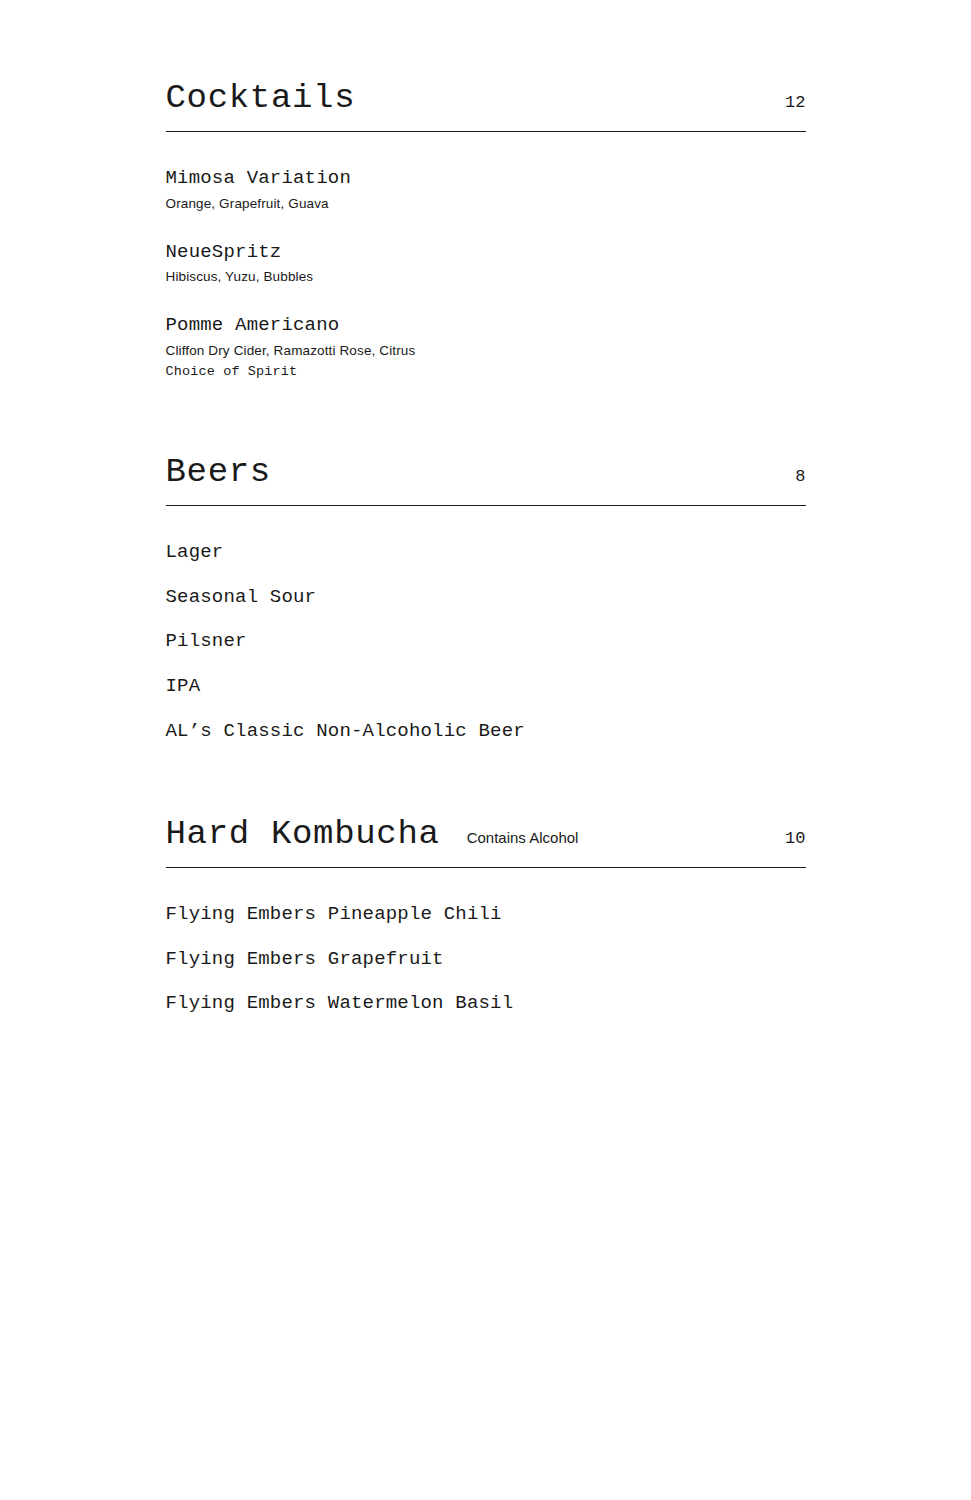Cocktails
12
Mimosa Variation
Orange, Grapefruit, Guava
NeueSpritz
Hibiscus, Yuzu, Bubbles
Pomme Americano
Cliffon Dry Cider, Ramazotti Rose, Citrus
Choice of Spirit
Beers
8
Lager
Seasonal Sour
Pilsner
IPA
AL’s Classic Non-Alcoholic Beer
Hard Kombucha Contains Alcohol
10
Flying Embers Pineapple Chili
Flying Embers Grapefruit
Flying Embers Watermelon Basil